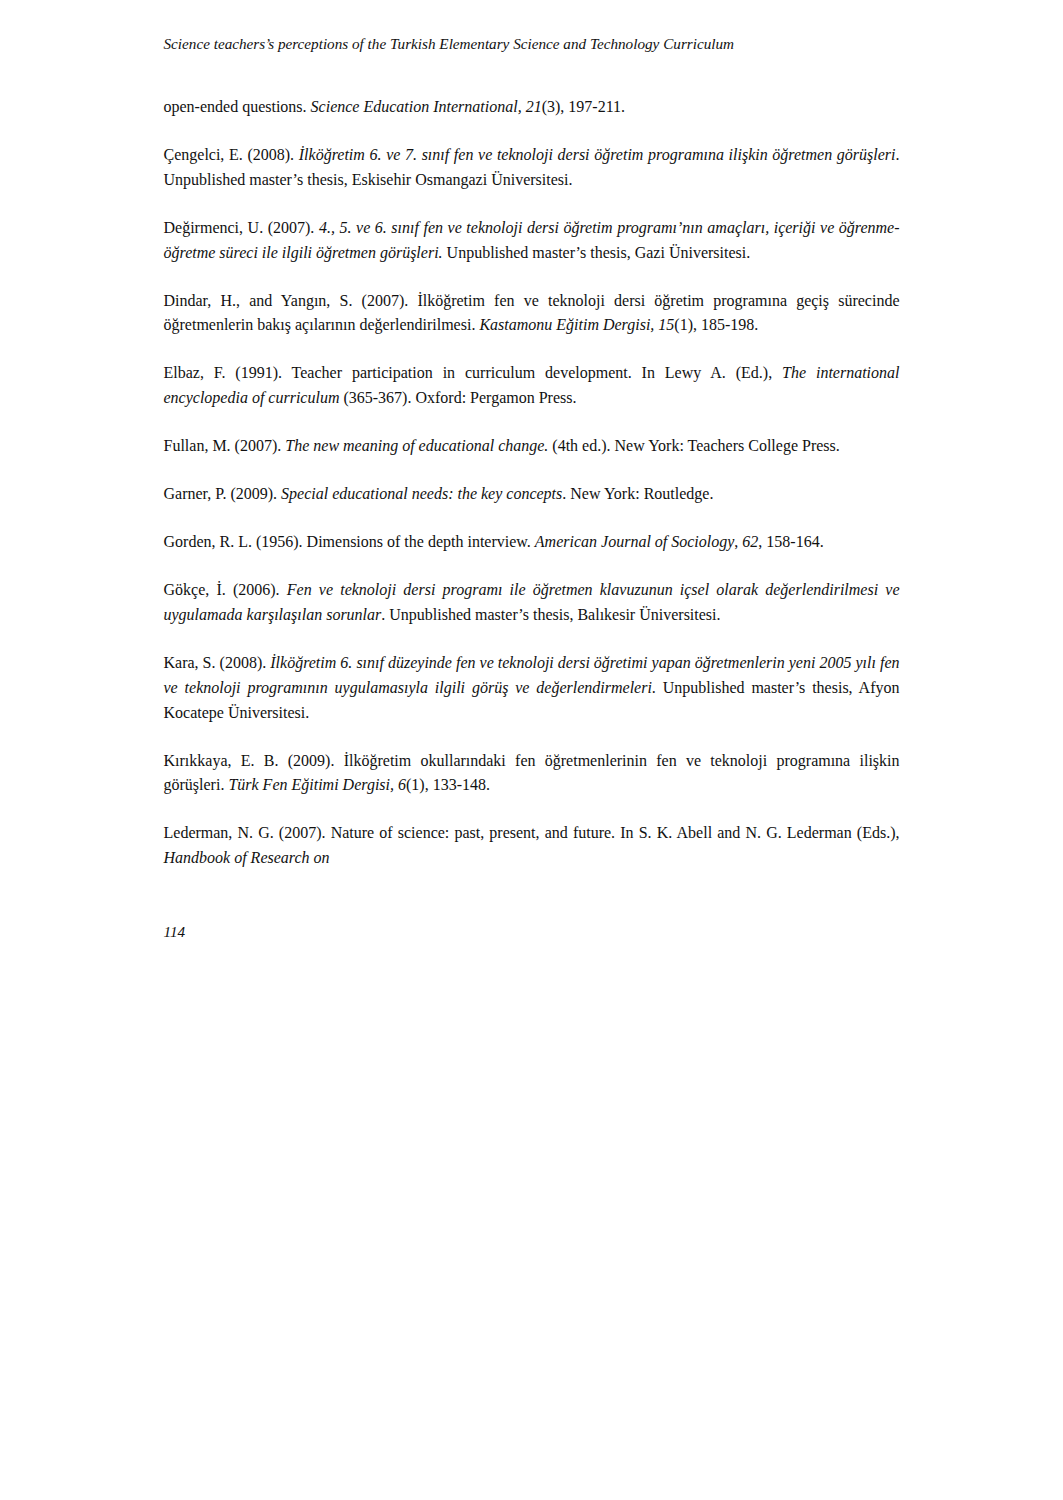Science teachers’s perceptions of the Turkish Elementary Science and Technology Curriculum
open-ended questions. Science Education International, 21(3), 197-211.
Çengelci, E. (2008). İlköğretim 6. ve 7. sınıf fen ve teknoloji dersi öğretim programına ilişkin öğretmen görüşleri. Unpublished master’s thesis, Eskisehir Osmangazi Üniversitesi.
Değirmenci, U. (2007). 4., 5. ve 6. sınıf fen ve teknoloji dersi öğretim programı’nın amaçları, içeriği ve öğrenme-öğretme süreci ile ilgili öğretmen görüşleri. Unpublished master’s thesis, Gazi Üniversitesi.
Dindar, H., and Yangın, S. (2007). İlköğretim fen ve teknoloji dersi öğretim programına geçiş sürecinde öğretmenlerin bakış açılarının değerlendirilmesi. Kastamonu Eğitim Dergisi, 15(1), 185-198.
Elbaz, F. (1991). Teacher participation in curriculum development. In Lewy A. (Ed.), The international encyclopedia of curriculum (365-367). Oxford: Pergamon Press.
Fullan, M. (2007). The new meaning of educational change. (4th ed.). New York: Teachers College Press.
Garner, P. (2009). Special educational needs: the key concepts. New York: Routledge.
Gorden, R. L. (1956). Dimensions of the depth interview. American Journal of Sociology, 62, 158-164.
Gökçe, İ. (2006). Fen ve teknoloji dersi programı ile öğretmen klavuzunun içsel olarak değerlendirilmesi ve uygulamada karşılaşılan sorunlar. Unpublished master’s thesis, Balıkesir Üniversitesi.
Kara, S. (2008). İlköğretim 6. sınıf düzeyinde fen ve teknoloji dersi öğretimi yapan öğretmenlerin yeni 2005 yılı fen ve teknoloji programının uygulamasıyla ilgili görüş ve değerlendirmeleri. Unpublished master’s thesis, Afyon Kocatepe Üniversitesi.
Kırıkkaya, E. B. (2009). İlköğretim okullarındaki fen öğretmenlerinin fen ve teknoloji programına ilişkin görüşleri. Türk Fen Eğitimi Dergisi, 6(1), 133-148.
Lederman, N. G. (2007). Nature of science: past, present, and future. In S. K. Abell and N. G. Lederman (Eds.), Handbook of Research on
114